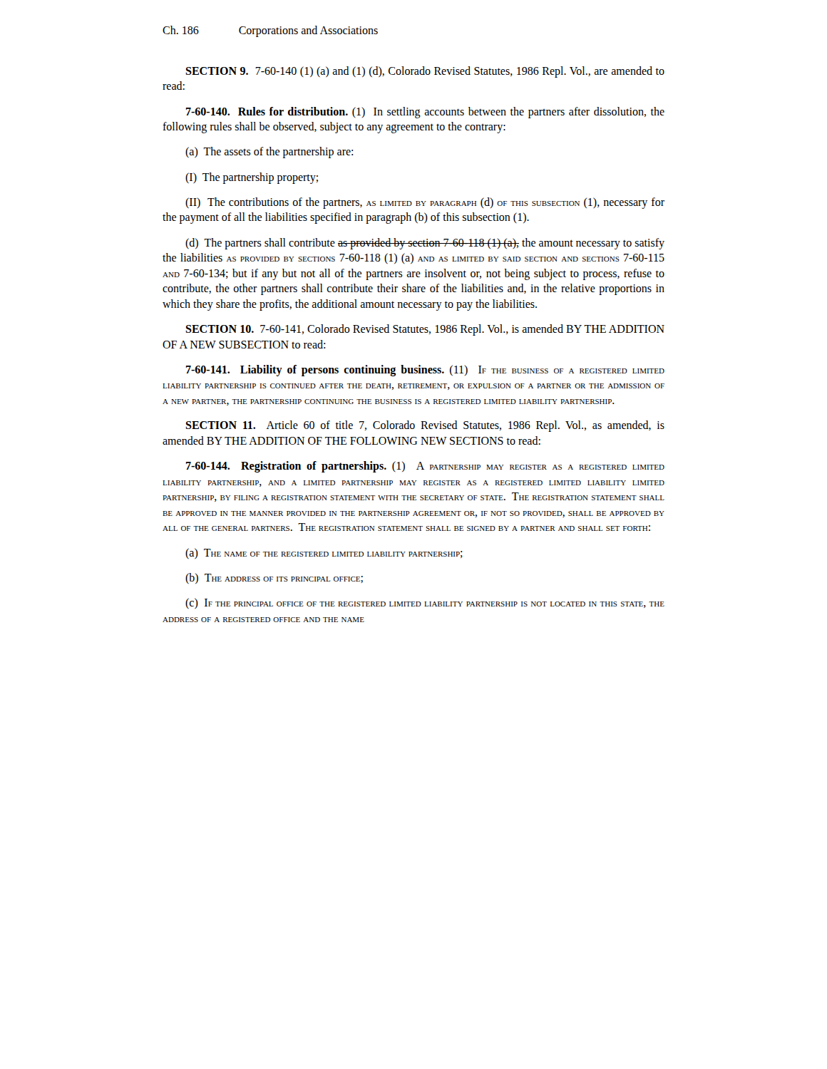Ch. 186 Corporations and Associations
SECTION 9. 7-60-140 (1) (a) and (1) (d), Colorado Revised Statutes, 1986 Repl. Vol., are amended to read:
7-60-140. Rules for distribution. (1) In settling accounts between the partners after dissolution, the following rules shall be observed, subject to any agreement to the contrary:
(a) The assets of the partnership are:
(I) The partnership property;
(II) The contributions of the partners, as limited by paragraph (d) of this subsection (1), necessary for the payment of all the liabilities specified in paragraph (b) of this subsection (1).
(d) The partners shall contribute as provided by section 7-60-118 (1) (a), the amount necessary to satisfy the liabilities as provided by sections 7-60-118 (1) (a) and as limited by said section and sections 7-60-115 and 7-60-134; but if any but not all of the partners are insolvent or, not being subject to process, refuse to contribute, the other partners shall contribute their share of the liabilities and, in the relative proportions in which they share the profits, the additional amount necessary to pay the liabilities.
SECTION 10. 7-60-141, Colorado Revised Statutes, 1986 Repl. Vol., is amended BY THE ADDITION OF A NEW SUBSECTION to read:
7-60-141. Liability of persons continuing business. (11) If the business of a registered limited liability partnership is continued after the death, retirement, or expulsion of a partner or the admission of a new partner, the partnership continuing the business is a registered limited liability partnership.
SECTION 11. Article 60 of title 7, Colorado Revised Statutes, 1986 Repl. Vol., as amended, is amended BY THE ADDITION OF THE FOLLOWING NEW SECTIONS to read:
7-60-144. Registration of partnerships. (1) A partnership may register as a registered limited liability partnership, and a limited partnership may register as a registered limited liability limited partnership, by filing a registration statement with the secretary of state. The registration statement shall be approved in the manner provided in the partnership agreement or, if not so provided, shall be approved by all of the general partners. The registration statement shall be signed by a partner and shall set forth:
(a) The name of the registered limited liability partnership;
(b) The address of its principal office;
(c) If the principal office of the registered limited liability partnership is not located in this state, the address of a registered office and the name